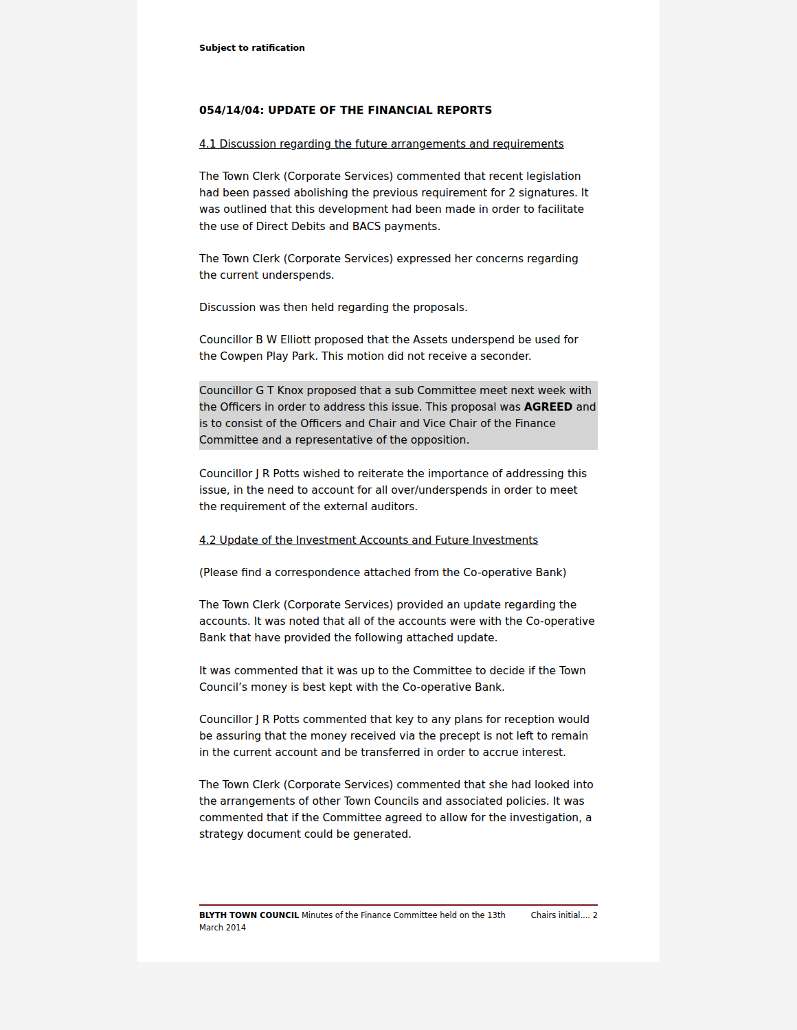Subject to ratification
054/14/04: UPDATE OF THE FINANCIAL REPORTS
4.1 Discussion regarding the future arrangements and requirements
The Town Clerk (Corporate Services) commented that recent legislation had been passed abolishing the previous requirement for 2 signatures. It was outlined that this development had been made in order to facilitate the use of Direct Debits and BACS payments.
The Town Clerk (Corporate Services) expressed her concerns regarding the current underspends.
Discussion was then held regarding the proposals.
Councillor B W Elliott proposed that the Assets underspend be used for the Cowpen Play Park. This motion did not receive a seconder.
Councillor G T Knox proposed that a sub Committee meet next week with the Officers in order to address this issue. This proposal was AGREED and is to consist of the Officers and Chair and Vice Chair of the Finance Committee and a representative of the opposition.
Councillor J R Potts wished to reiterate the importance of addressing this issue, in the need to account for all over/underspends in order to meet the requirement of the external auditors.
4.2 Update of the Investment Accounts and Future Investments
(Please find a correspondence attached from the Co-operative Bank)
The Town Clerk (Corporate Services) provided an update regarding the accounts. It was noted that all of the accounts were with the Co-operative Bank that have provided the following attached update.
It was commented that it was up to the Committee to decide if the Town Council’s money is best kept with the Co-operative Bank.
Councillor J R Potts commented that key to any plans for reception would be assuring that the money received via the precept is not left to remain in the current account and be transferred in order to accrue interest.
The Town Clerk (Corporate Services) commented that she had looked into the arrangements of other Town Councils and associated policies. It was commented that if the Committee agreed to allow for the investigation, a strategy document could be generated.
Chairs initial.... 2 BLYTH TOWN COUNCIL Minutes of the Finance Committee held on the 13th March 2014